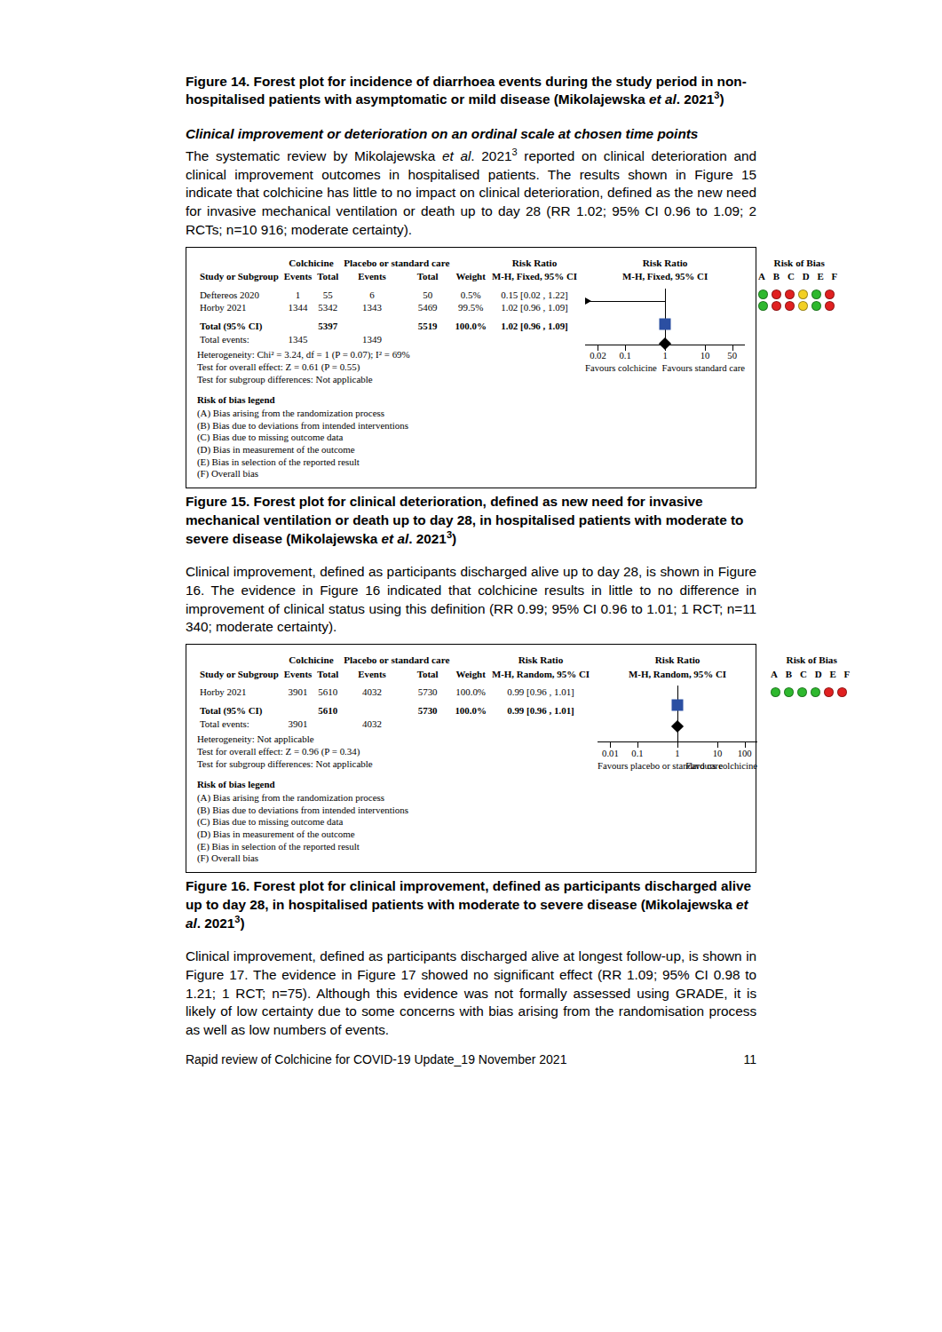Figure 14. Forest plot for incidence of diarrhoea events during the study period in non-hospitalised patients with asymptomatic or mild disease (Mikolajewska et al. 20213)
Clinical improvement or deterioration on an ordinal scale at chosen time points
The systematic review by Mikolajewska et al. 20213 reported on clinical deterioration and clinical improvement outcomes in hospitalised patients. The results shown in Figure 15 indicate that colchicine has little to no impact on clinical deterioration, defined as the new need for invasive mechanical ventilation or death up to day 28 (RR 1.02; 95% CI 0.96 to 1.09; 2 RCTs; n=10 916; moderate certainty).
| | Colchicine | Placebo or standard care | | Risk Ratio |
| Study or Subgroup | Events | Total | Events | Total | Weight | M-H, Fixed, 95% CI |
| Deftereos 2020 | 1 | 55 | 6 | 50 | 0.5% | 0.15 [0.02 , 1.22] |
| Horby 2021 | 1344 | 5342 | 1343 | 5469 | 99.5% | 1.02 [0.96 , 1.09] |
| Total (95% CI) | | 5397 | | 5519 | 100.0% | 1.02 [0.96 , 1.09] |
| Total events: | 1345 | | 1349 | | | |
Heterogeneity: Chi² = 3.24, df = 1 (P = 0.07); I² = 69%
Test for overall effect: Z = 0.61 (P = 0.55)
Test for subgroup differences: Not applicable
| Risk Ratio |
| M-H, Fixed, 95% CI |
0.02
0.1
1
10
50
Favours colchicine
Favours standard care
| Risk of Bias |
| A B C D E F |
Risk of bias legend
(A) Bias arising from the randomization process
(B) Bias due to deviations from intended interventions
(C) Bias due to missing outcome data
(D) Bias in measurement of the outcome
(E) Bias in selection of the reported result
(F) Overall bias
Figure 15. Forest plot for clinical deterioration, defined as new need for invasive mechanical ventilation or death up to day 28, in hospitalised patients with moderate to severe disease (Mikolajewska et al. 20213)
Clinical improvement, defined as participants discharged alive up to day 28, is shown in Figure 16. The evidence in Figure 16 indicated that colchicine results in little to no difference in improvement of clinical status using this definition (RR 0.99; 95% CI 0.96 to 1.01; 1 RCT; n=11 340; moderate certainty).
| | Colchicine | Placebo or standard care | | Risk Ratio |
| Study or Subgroup | Events | Total | Events | Total | Weight | M-H, Random, 95% CI |
| Horby 2021 | 3901 | 5610 | 4032 | 5730 | 100.0% | 0.99 [0.96 , 1.01] |
| Total (95% CI) | | 5610 | | 5730 | 100.0% | 0.99 [0.96 , 1.01] |
| Total events: | 3901 | | 4032 | | | |
Heterogeneity: Not applicable
Test for overall effect: Z = 0.96 (P = 0.34)
Test for subgroup differences: Not applicable
| Risk Ratio |
| M-H, Random, 95% CI |
0.01
0.1
1
10
100
Favours placebo or standard care
Favours colchicine
| Risk of Bias |
| A B C D E F |
Risk of bias legend
(A) Bias arising from the randomization process
(B) Bias due to deviations from intended interventions
(C) Bias due to missing outcome data
(D) Bias in measurement of the outcome
(E) Bias in selection of the reported result
(F) Overall bias
Figure 16. Forest plot for clinical improvement, defined as participants discharged alive up to day 28, in hospitalised patients with moderate to severe disease (Mikolajewska et al. 20213)
Clinical improvement, defined as participants discharged alive at longest follow-up, is shown in Figure 17. The evidence in Figure 17 showed no significant effect (RR 1.09; 95% CI 0.98 to 1.21; 1 RCT; n=75). Although this evidence was not formally assessed using GRADE, it is likely of low certainty due to some concerns with bias arising from the randomisation process as well as low numbers of events.
Rapid review of Colchicine for COVID-19 Update_19 November 2021 11